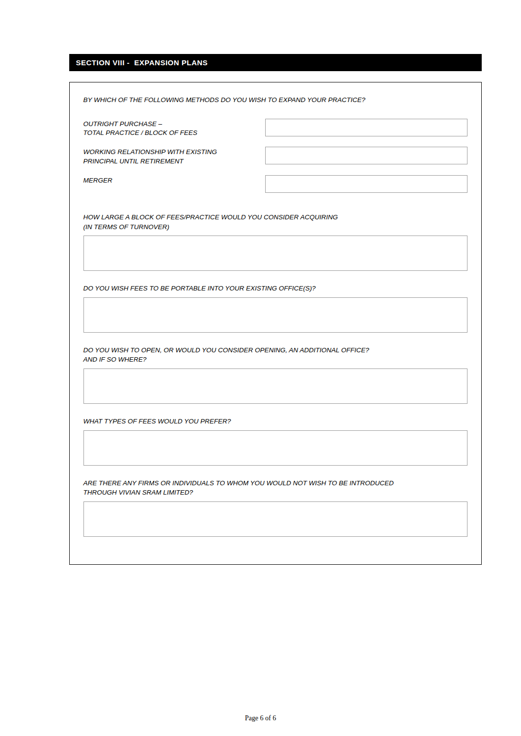VIVIAN SRAM LIMITED
SECTION VIII - EXPANSION PLANS
BY WHICH OF THE FOLLOWING METHODS DO YOU WISH TO EXPAND YOUR PRACTICE?
OUTRIGHT PURCHASE –
TOTAL PRACTICE / BLOCK OF FEES
WORKING RELATIONSHIP WITH EXISTING
PRINCIPAL UNTIL RETIREMENT
MERGER
HOW LARGE A BLOCK OF FEES/PRACTICE WOULD YOU CONSIDER ACQUIRING
(IN TERMS OF TURNOVER)
DO YOU WISH FEES TO BE PORTABLE INTO YOUR EXISTING OFFICE(S)?
DO YOU WISH TO OPEN, OR WOULD YOU CONSIDER OPENING, AN ADDITIONAL OFFICE?
AND IF SO WHERE?
WHAT TYPES OF FEES WOULD YOU PREFER?
ARE THERE ANY FIRMS OR INDIVIDUALS TO WHOM YOU WOULD NOT WISH TO BE INTRODUCED
THROUGH VIVIAN SRAM LIMITED?
Page 6 of 6